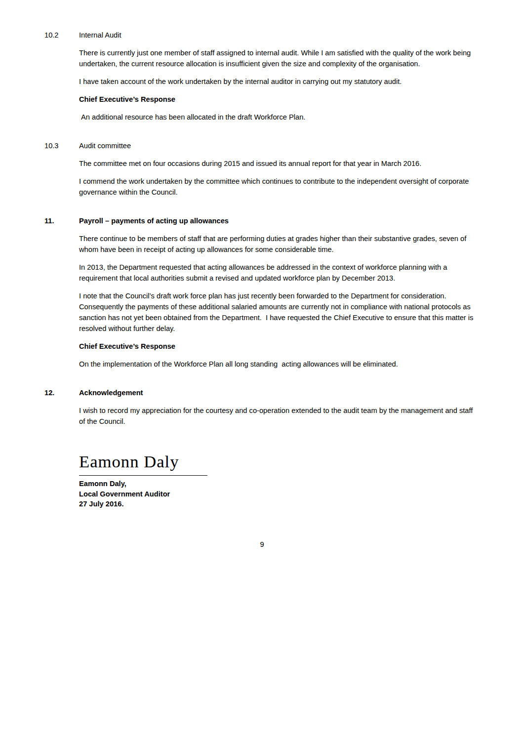10.2
Internal Audit
There is currently just one member of staff assigned to internal audit. While I am satisfied with the quality of the work being undertaken, the current resource allocation is insufficient given the size and complexity of the organisation.
I have taken account of the work undertaken by the internal auditor in carrying out my statutory audit.
Chief Executive’s Response
An additional resource has been allocated in the draft Workforce Plan.
10.3
Audit committee
The committee met on four occasions during 2015 and issued its annual report for that year in March 2016.
I commend the work undertaken by the committee which continues to contribute to the independent oversight of corporate governance within the Council.
11.
Payroll – payments of acting up allowances
There continue to be members of staff that are performing duties at grades higher than their substantive grades, seven of whom have been in receipt of acting up allowances for some considerable time.
In 2013, the Department requested that acting allowances be addressed in the context of workforce planning with a requirement that local authorities submit a revised and updated workforce plan by December 2013.
I note that the Council’s draft work force plan has just recently been forwarded to the Department for consideration. Consequently the payments of these additional salaried amounts are currently not in compliance with national protocols as sanction has not yet been obtained from the Department. I have requested the Chief Executive to ensure that this matter is resolved without further delay.
Chief Executive’s Response
On the implementation of the Workforce Plan all long standing acting allowances will be eliminated.
12.
Acknowledgement
I wish to record my appreciation for the courtesy and co-operation extended to the audit team by the management and staff of the Council.
Eamonn Daly
Eamonn Daly,
Local Government Auditor
27 July 2016.
9